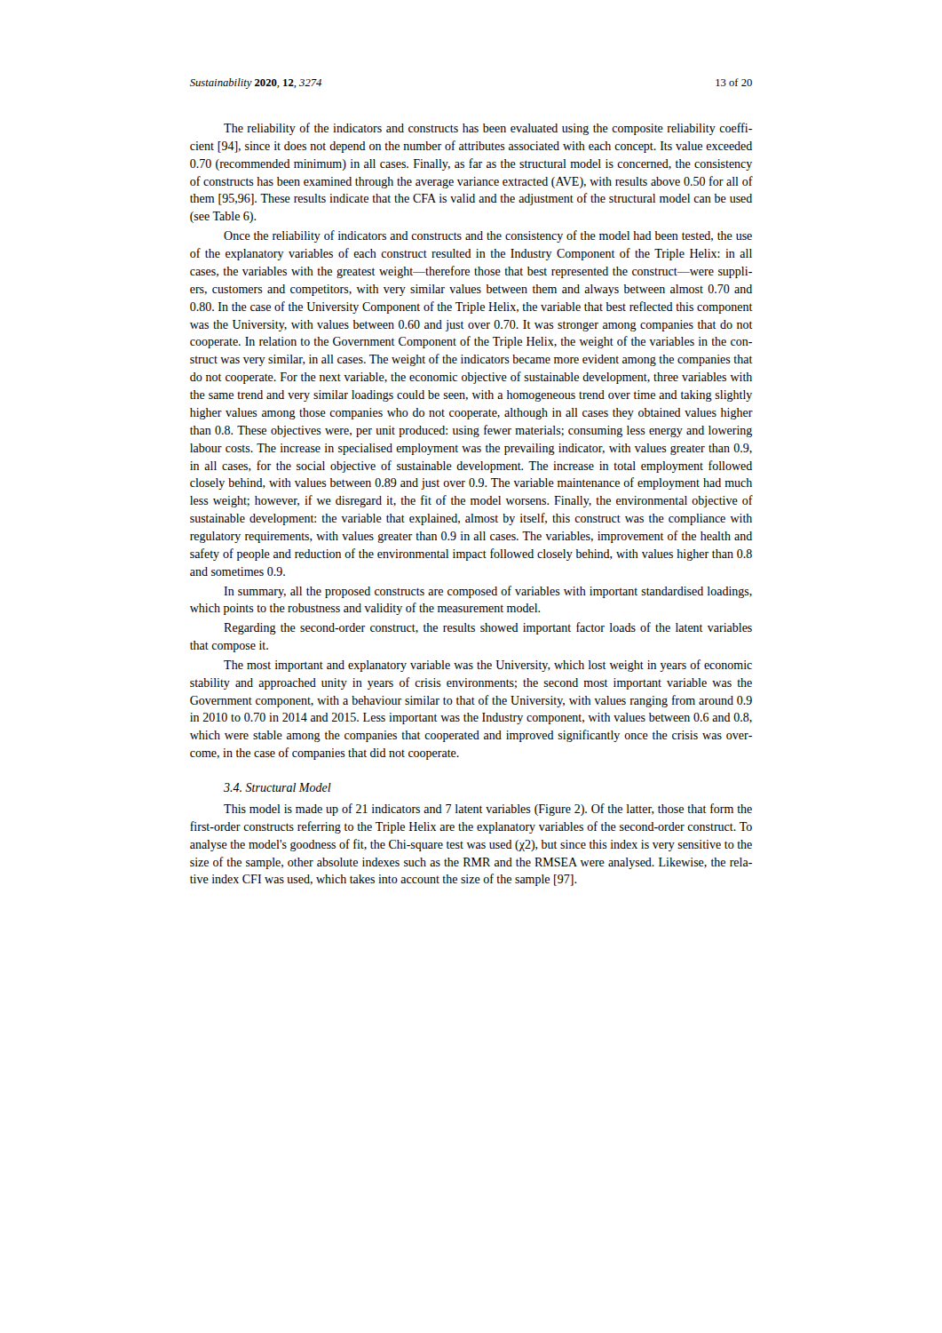Sustainability 2020, 12, 3274
13 of 20
The reliability of the indicators and constructs has been evaluated using the composite reliability coefficient [94], since it does not depend on the number of attributes associated with each concept. Its value exceeded 0.70 (recommended minimum) in all cases. Finally, as far as the structural model is concerned, the consistency of constructs has been examined through the average variance extracted (AVE), with results above 0.50 for all of them [95,96]. These results indicate that the CFA is valid and the adjustment of the structural model can be used (see Table 6).
Once the reliability of indicators and constructs and the consistency of the model had been tested, the use of the explanatory variables of each construct resulted in the Industry Component of the Triple Helix: in all cases, the variables with the greatest weight—therefore those that best represented the construct—were suppliers, customers and competitors, with very similar values between them and always between almost 0.70 and 0.80. In the case of the University Component of the Triple Helix, the variable that best reflected this component was the University, with values between 0.60 and just over 0.70. It was stronger among companies that do not cooperate. In relation to the Government Component of the Triple Helix, the weight of the variables in the construct was very similar, in all cases. The weight of the indicators became more evident among the companies that do not cooperate. For the next variable, the economic objective of sustainable development, three variables with the same trend and very similar loadings could be seen, with a homogeneous trend over time and taking slightly higher values among those companies who do not cooperate, although in all cases they obtained values higher than 0.8. These objectives were, per unit produced: using fewer materials; consuming less energy and lowering labour costs. The increase in specialised employment was the prevailing indicator, with values greater than 0.9, in all cases, for the social objective of sustainable development. The increase in total employment followed closely behind, with values between 0.89 and just over 0.9. The variable maintenance of employment had much less weight; however, if we disregard it, the fit of the model worsens. Finally, the environmental objective of sustainable development: the variable that explained, almost by itself, this construct was the compliance with regulatory requirements, with values greater than 0.9 in all cases. The variables, improvement of the health and safety of people and reduction of the environmental impact followed closely behind, with values higher than 0.8 and sometimes 0.9.
In summary, all the proposed constructs are composed of variables with important standardised loadings, which points to the robustness and validity of the measurement model.
Regarding the second-order construct, the results showed important factor loads of the latent variables that compose it.
The most important and explanatory variable was the University, which lost weight in years of economic stability and approached unity in years of crisis environments; the second most important variable was the Government component, with a behaviour similar to that of the University, with values ranging from around 0.9 in 2010 to 0.70 in 2014 and 2015. Less important was the Industry component, with values between 0.6 and 0.8, which were stable among the companies that cooperated and improved significantly once the crisis was overcome, in the case of companies that did not cooperate.
3.4. Structural Model
This model is made up of 21 indicators and 7 latent variables (Figure 2). Of the latter, those that form the first-order constructs referring to the Triple Helix are the explanatory variables of the second-order construct. To analyse the model's goodness of fit, the Chi-square test was used (χ2), but since this index is very sensitive to the size of the sample, other absolute indexes such as the RMR and the RMSEA were analysed. Likewise, the relative index CFI was used, which takes into account the size of the sample [97].